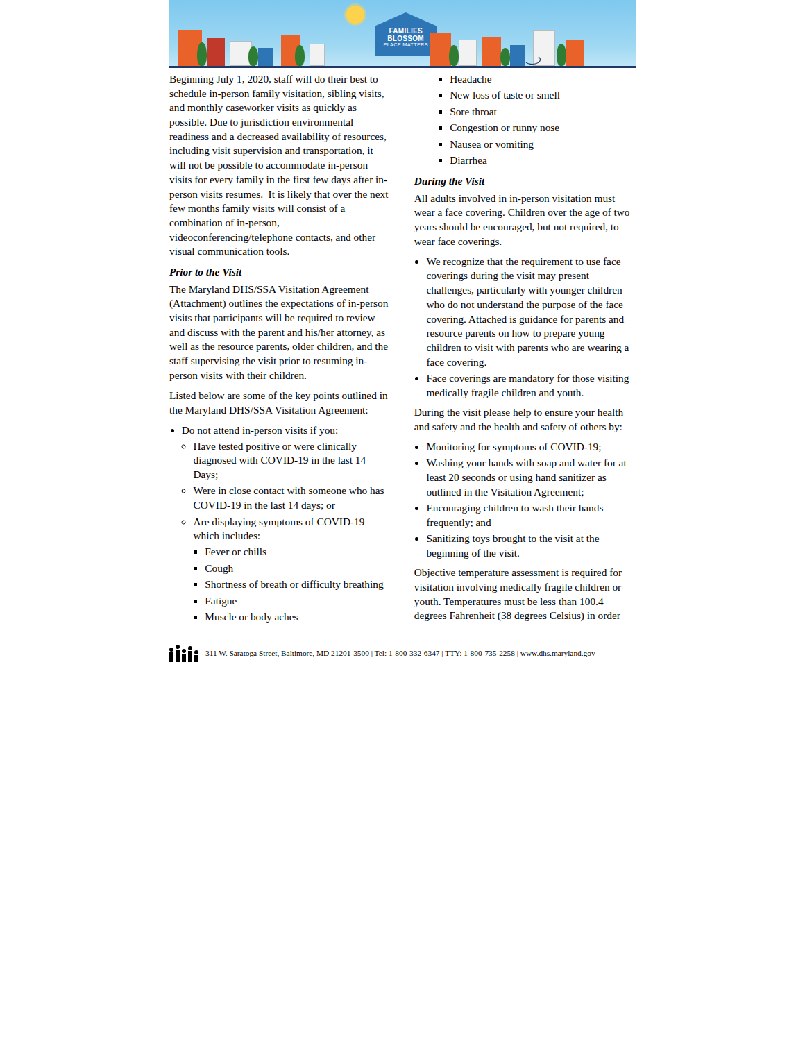FAMILIES
BLOSSOMPLACE MATTERS
Beginning July 1, 2020, staff will do their best to schedule in-person family visitation, sibling visits, and monthly caseworker visits as quickly as possible. Due to jurisdiction environmental readiness and a decreased availability of resources, including visit supervision and transportation, it will not be possible to accommodate in-person visits for every family in the first few days after in-person visits resumes. It is likely that over the next few months family visits will consist of a combination of in-person, videoconferencing/telephone contacts, and other visual communication tools.
Prior to the Visit
The Maryland DHS/SSA Visitation Agreement (Attachment) outlines the expectations of in-person visits that participants will be required to review and discuss with the parent and his/her attorney, as well as the resource parents, older children, and the staff supervising the visit prior to resuming in-person visits with their children.
Listed below are some of the key points outlined in the Maryland DHS/SSA Visitation Agreement:
Do not attend in-person visits if you:
Have tested positive or were clinically diagnosed with COVID-19 in the last 14 Days;
Were in close contact with someone who has COVID-19 in the last 14 days; or
Are displaying symptoms of COVID-19 which includes:
Fever or chills
Cough
Shortness of breath or difficulty breathing
Fatigue
Muscle or body aches
Headache
New loss of taste or smell
Sore throat
Congestion or runny nose
Nausea or vomiting
Diarrhea
During the Visit
All adults involved in in-person visitation must wear a face covering. Children over the age of two years should be encouraged, but not required, to wear face coverings.
We recognize that the requirement to use face coverings during the visit may present challenges, particularly with younger children who do not understand the purpose of the face covering. Attached is guidance for parents and resource parents on how to prepare young children to visit with parents who are wearing a face covering.
Face coverings are mandatory for those visiting medically fragile children and youth.
During the visit please help to ensure your health and safety and the health and safety of others by:
Monitoring for symptoms of COVID-19;
Washing your hands with soap and water for at least 20 seconds or using hand sanitizer as outlined in the Visitation Agreement;
Encouraging children to wash their hands frequently; and
Sanitizing toys brought to the visit at the beginning of the visit.
Objective temperature assessment is required for visitation involving medically fragile children or youth. Temperatures must be less than 100.4 degrees Fahrenheit (38 degrees Celsius) in order
311 W. Saratoga Street, Baltimore, MD 21201-3500 | Tel: 1-800-332-6347 | TTY: 1-800-735-2258 | www.dhs.maryland.gov